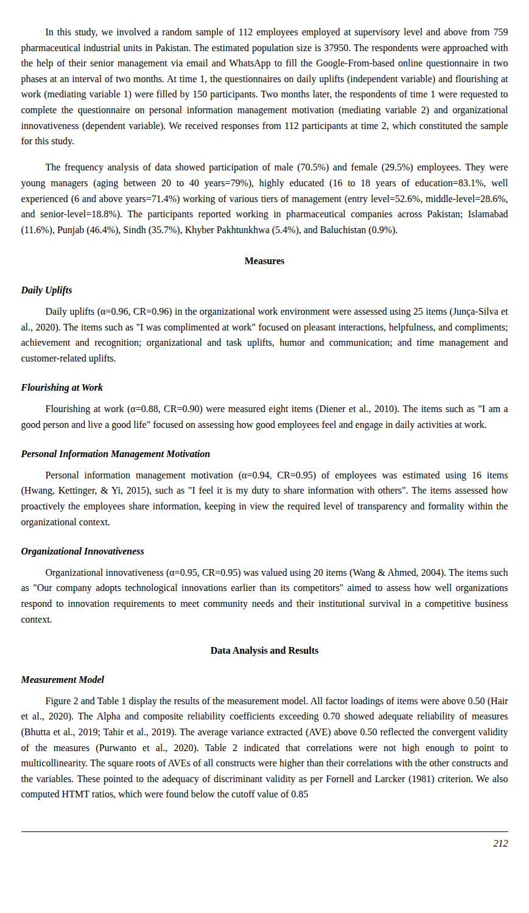In this study, we involved a random sample of 112 employees employed at supervisory level and above from 759 pharmaceutical industrial units in Pakistan. The estimated population size is 37950. The respondents were approached with the help of their senior management via email and WhatsApp to fill the Google-From-based online questionnaire in two phases at an interval of two months. At time 1, the questionnaires on daily uplifts (independent variable) and flourishing at work (mediating variable 1) were filled by 150 participants. Two months later, the respondents of time 1 were requested to complete the questionnaire on personal information management motivation (mediating variable 2) and organizational innovativeness (dependent variable). We received responses from 112 participants at time 2, which constituted the sample for this study.
The frequency analysis of data showed participation of male (70.5%) and female (29.5%) employees. They were young managers (aging between 20 to 40 years=79%), highly educated (16 to 18 years of education=83.1%, well experienced (6 and above years=71.4%) working of various tiers of management (entry level=52.6%, middle-level=28.6%, and senior-level=18.8%). The participants reported working in pharmaceutical companies across Pakistan; Islamabad (11.6%), Punjab (46.4%), Sindh (35.7%), Khyber Pakhtunkhwa (5.4%), and Baluchistan (0.9%).
Measures
Daily Uplifts
Daily uplifts (α=0.96, CR=0.96) in the organizational work environment were assessed using 25 items (Junça-Silva et al., 2020). The items such as "I was complimented at work" focused on pleasant interactions, helpfulness, and compliments; achievement and recognition; organizational and task uplifts, humor and communication; and time management and customer-related uplifts.
Flourishing at Work
Flourishing at work (α=0.88, CR=0.90) were measured eight items (Diener et al., 2010). The items such as "I am a good person and live a good life" focused on assessing how good employees feel and engage in daily activities at work.
Personal Information Management Motivation
Personal information management motivation (α=0.94, CR=0.95) of employees was estimated using 16 items (Hwang, Kettinger, & Yi, 2015), such as "I feel it is my duty to share information with others". The items assessed how proactively the employees share information, keeping in view the required level of transparency and formality within the organizational context.
Organizational Innovativeness
Organizational innovativeness (α=0.95, CR=0.95) was valued using 20 items (Wang & Ahmed, 2004). The items such as "Our company adopts technological innovations earlier than its competitors" aimed to assess how well organizations respond to innovation requirements to meet community needs and their institutional survival in a competitive business context.
Data Analysis and Results
Measurement Model
Figure 2 and Table 1 display the results of the measurement model. All factor loadings of items were above 0.50 (Hair et al., 2020). The Alpha and composite reliability coefficients exceeding 0.70 showed adequate reliability of measures (Bhutta et al., 2019; Tahir et al., 2019). The average variance extracted (AVE) above 0.50 reflected the convergent validity of the measures (Purwanto et al., 2020). Table 2 indicated that correlations were not high enough to point to multicollinearity. The square roots of AVEs of all constructs were higher than their correlations with the other constructs and the variables. These pointed to the adequacy of discriminant validity as per Fornell and Larcker (1981) criterion. We also computed HTMT ratios, which were found below the cutoff value of 0.85
212